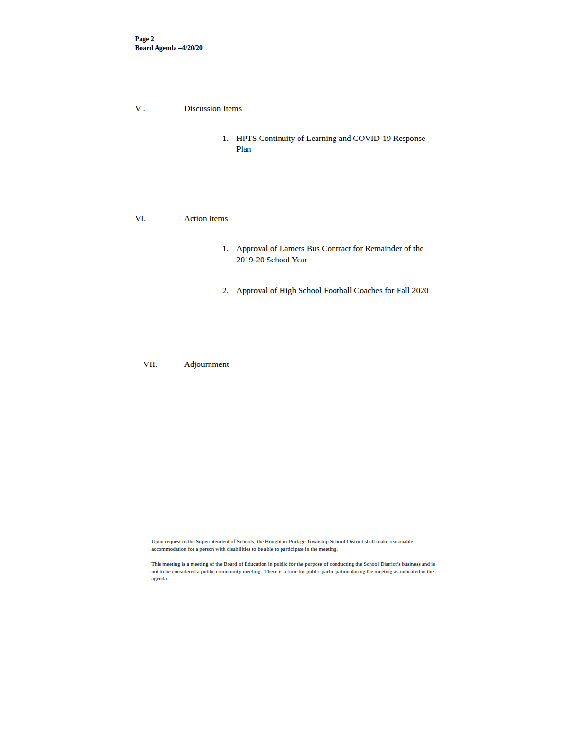Page 2
Board Agenda –4/20/20
V . Discussion Items
HPTS Continuity of Learning and COVID-19 Response Plan
VI. Action Items
Approval of Lamers Bus Contract for Remainder of the 2019-20 School Year
Approval of High School Football Coaches for Fall 2020
VII. Adjournment
Upon request to the Superintendent of Schools, the Houghton-Portage Township School District shall make reasonable accommodation for a person with disabilities to be able to participate in the meeting.
This meeting is a meeting of the Board of Education in public for the purpose of conducting the School District’s business and is not to be considered a public community meeting. There is a time for public participation during the meeting as indicated in the agenda.